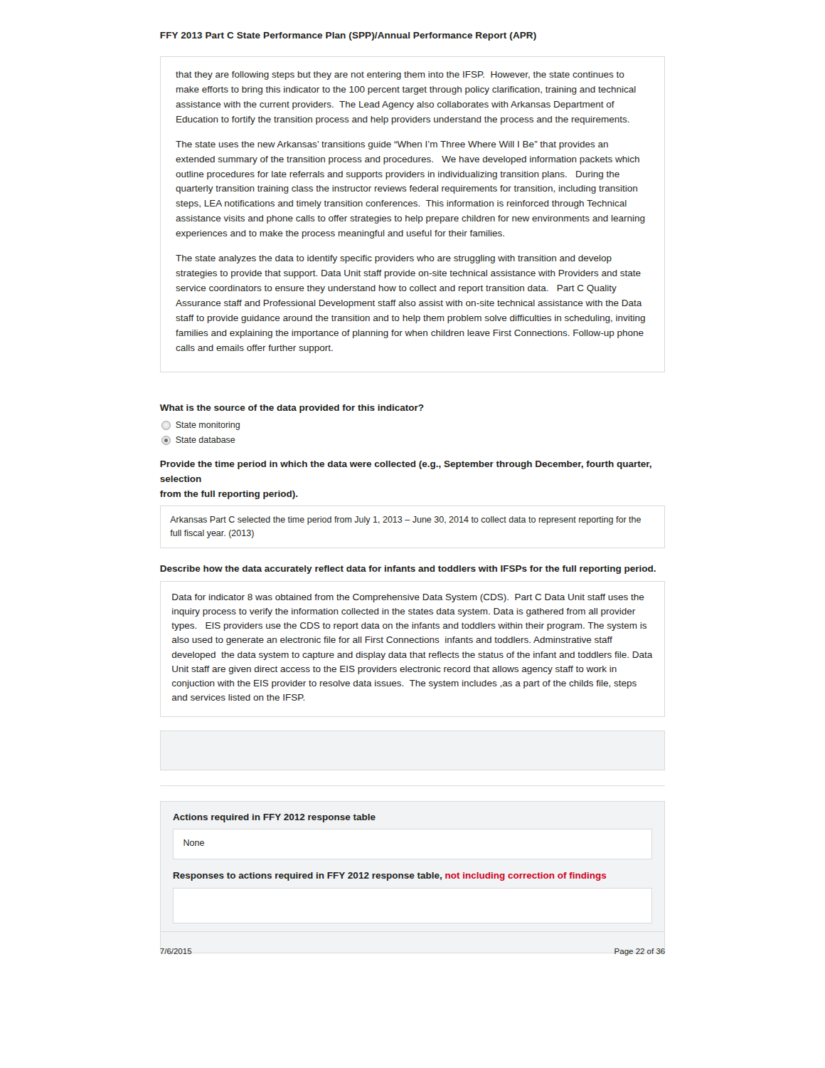FFY 2013 Part C State Performance Plan (SPP)/Annual Performance Report (APR)
that they are following steps but they are not entering them into the IFSP. However, the state continues to make efforts to bring this indicator to the 100 percent target through policy clarification, training and technical assistance with the current providers. The Lead Agency also collaborates with Arkansas Department of Education to fortify the transition process and help providers understand the process and the requirements.
The state uses the new Arkansas’ transitions guide “When I’m Three Where Will I Be” that provides an extended summary of the transition process and procedures. We have developed information packets which outline procedures for late referrals and supports providers in individualizing transition plans. During the quarterly transition training class the instructor reviews federal requirements for transition, including transition steps, LEA notifications and timely transition conferences. This information is reinforced through Technical assistance visits and phone calls to offer strategies to help prepare children for new environments and learning experiences and to make the process meaningful and useful for their families.
The state analyzes the data to identify specific providers who are struggling with transition and develop strategies to provide that support. Data Unit staff provide on-site technical assistance with Providers and state service coordinators to ensure they understand how to collect and report transition data. Part C Quality Assurance staff and Professional Development staff also assist with on-site technical assistance with the Data staff to provide guidance around the transition and to help them problem solve difficulties in scheduling, inviting families and explaining the importance of planning for when children leave First Connections. Follow-up phone calls and emails offer further support.
What is the source of the data provided for this indicator?
State monitoring
State database
Provide the time period in which the data were collected (e.g., September through December, fourth quarter, selection
from the full reporting period).
Arkansas Part C selected the time period from July 1, 2013 – June 30, 2014 to collect data to represent reporting for the full fiscal year. (2013)
Describe how the data accurately reflect data for infants and toddlers with IFSPs for the full reporting period.
Data for indicator 8 was obtained from the Comprehensive Data System (CDS). Part C Data Unit staff uses the inquiry process to verify the information collected in the states data system. Data is gathered from all provider types. EIS providers use the CDS to report data on the infants and toddlers within their program. The system is also used to generate an electronic file for all First Connections infants and toddlers. Adminstrative staff developed the data system to capture and display data that reflects the status of the infant and toddlers file. Data Unit staff are given direct access to the EIS providers electronic record that allows agency staff to work in conjuction with the EIS provider to resolve data issues. The system includes ,as a part of the childs file, steps and services listed on the IFSP.
Actions required in FFY 2012 response table
None
Responses to actions required in FFY 2012 response table, not including correction of findings
7/6/2015
Page 22 of 36